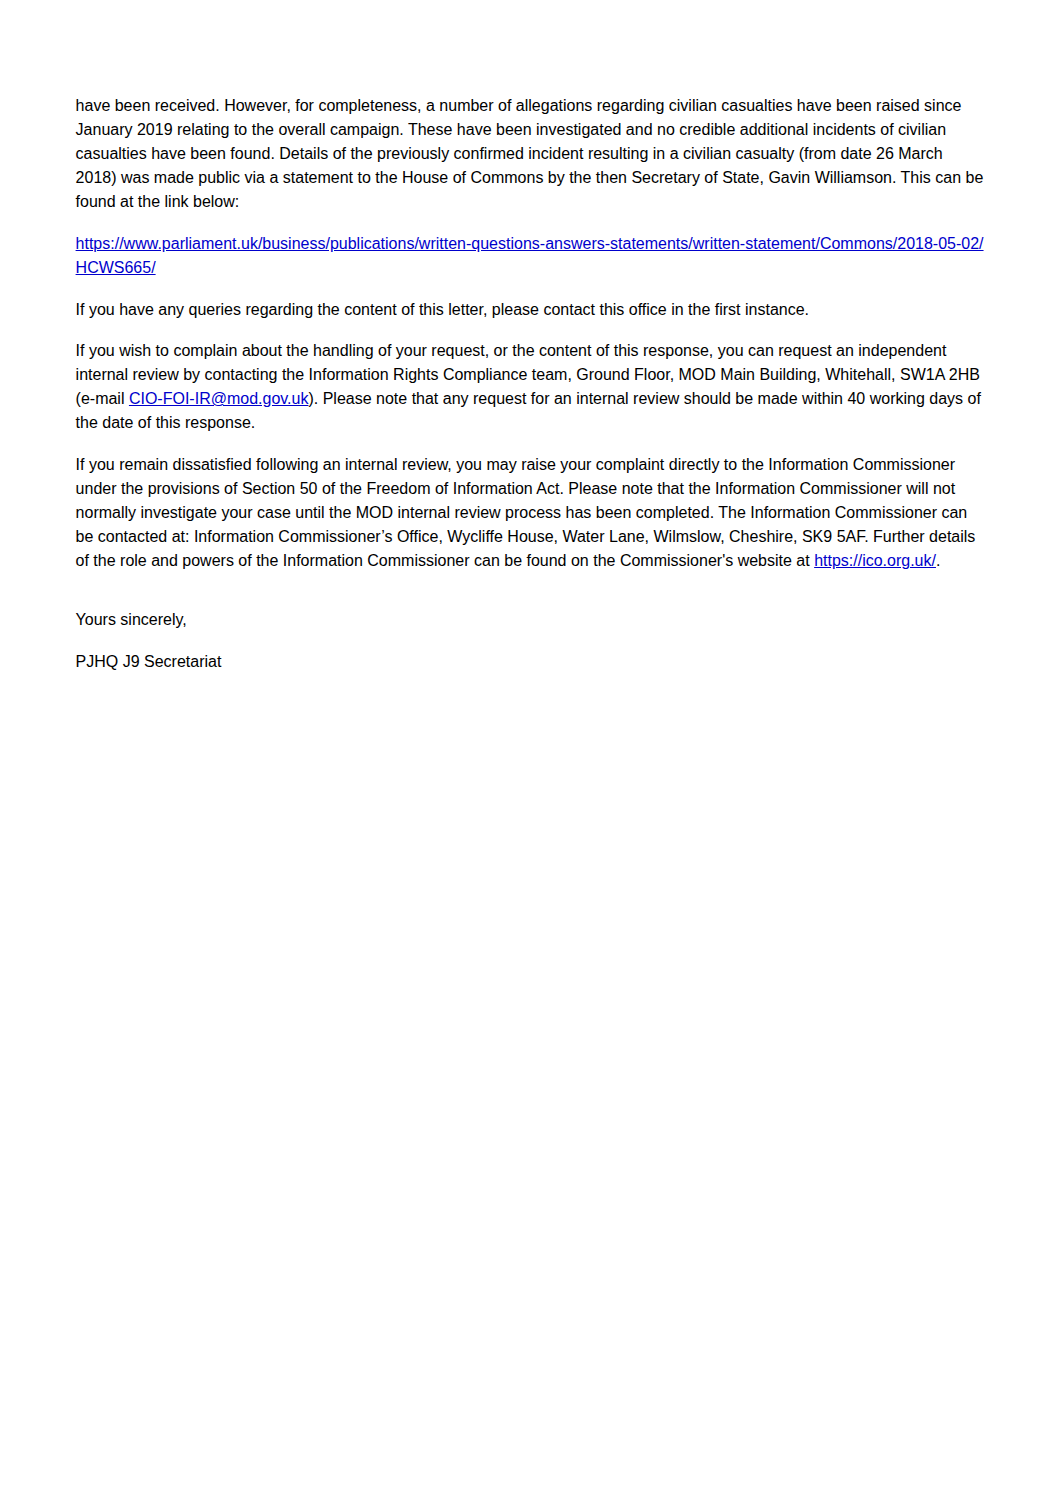have been received. However, for completeness, a number of allegations regarding civilian casualties have been raised since January 2019 relating to the overall campaign. These have been investigated and no credible additional incidents of civilian casualties have been found. Details of the previously confirmed incident resulting in a civilian casualty (from date 26 March 2018) was made public via a statement to the House of Commons by the then Secretary of State, Gavin Williamson. This can be found at the link below:
https://www.parliament.uk/business/publications/written-questions-answers-statements/written-statement/Commons/2018-05-02/HCWS665/
If you have any queries regarding the content of this letter, please contact this office in the first instance.
If you wish to complain about the handling of your request, or the content of this response, you can request an independent internal review by contacting the Information Rights Compliance team, Ground Floor, MOD Main Building, Whitehall, SW1A 2HB (e-mail CIO-FOI-IR@mod.gov.uk). Please note that any request for an internal review should be made within 40 working days of the date of this response.
If you remain dissatisfied following an internal review, you may raise your complaint directly to the Information Commissioner under the provisions of Section 50 of the Freedom of Information Act. Please note that the Information Commissioner will not normally investigate your case until the MOD internal review process has been completed. The Information Commissioner can be contacted at: Information Commissioner’s Office, Wycliffe House, Water Lane, Wilmslow, Cheshire, SK9 5AF. Further details of the role and powers of the Information Commissioner can be found on the Commissioner's website at https://ico.org.uk/.
Yours sincerely,
PJHQ J9 Secretariat